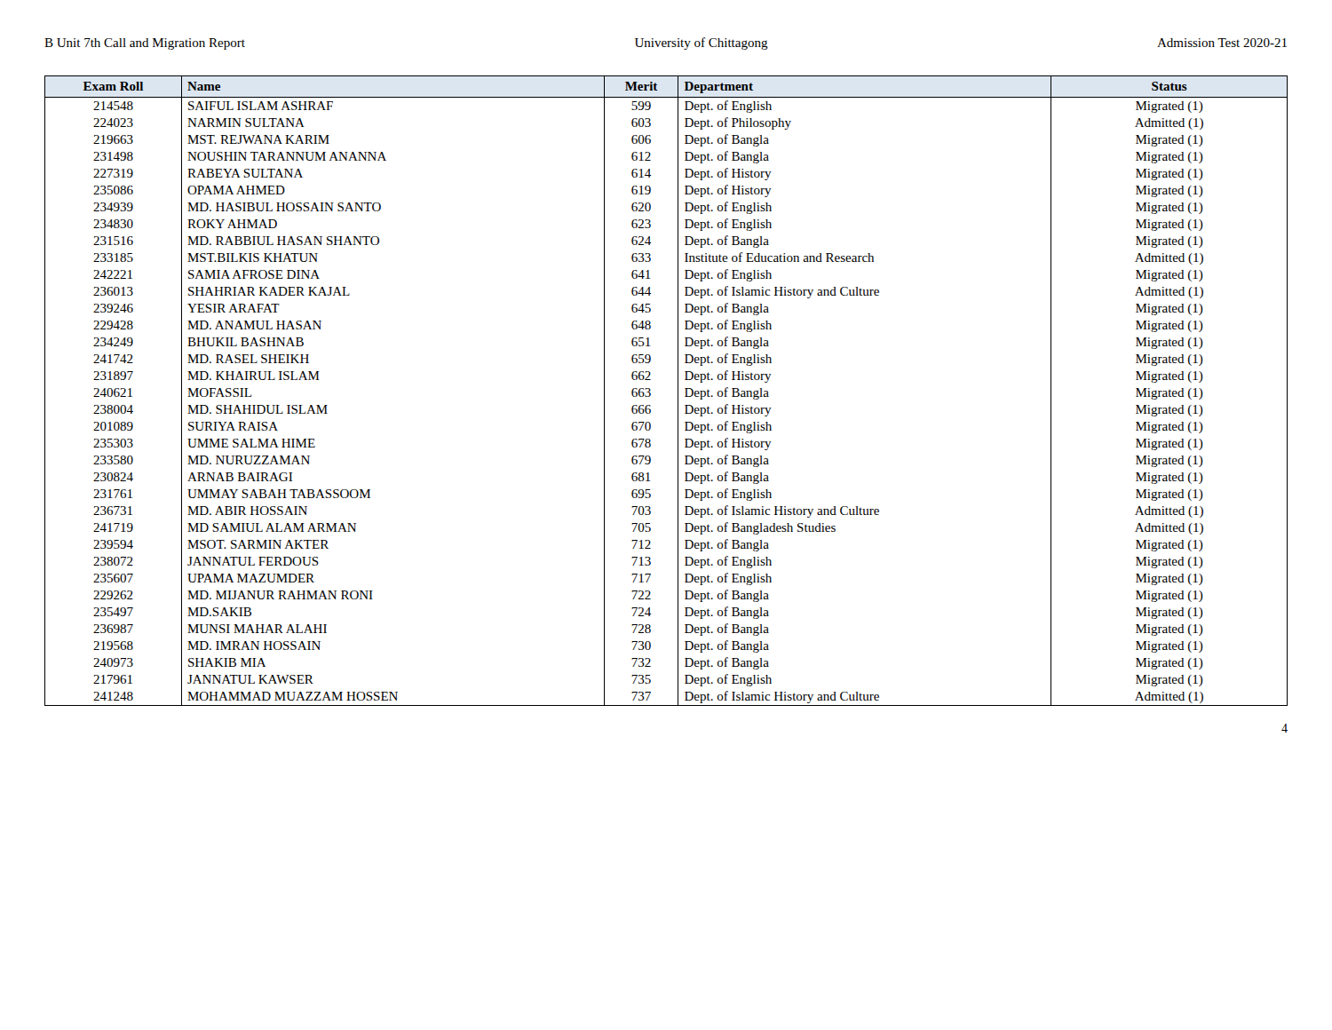B Unit 7th Call and Migration Report
University of Chittagong
Admission Test 2020-21
| Exam Roll | Name | Merit | Department | Status |
| --- | --- | --- | --- | --- |
| 214548 | SAIFUL ISLAM ASHRAF | 599 | Dept. of English | Migrated (1) |
| 224023 | NARMIN SULTANA | 603 | Dept. of Philosophy | Admitted (1) |
| 219663 | MST. REJWANA KARIM | 606 | Dept. of Bangla | Migrated (1) |
| 231498 | NOUSHIN TARANNUM ANANNA | 612 | Dept. of Bangla | Migrated (1) |
| 227319 | RABEYA SULTANA | 614 | Dept. of History | Migrated (1) |
| 235086 | OPAMA AHMED | 619 | Dept. of History | Migrated (1) |
| 234939 | MD. HASIBUL HOSSAIN SANTO | 620 | Dept. of English | Migrated (1) |
| 234830 | ROKY AHMAD | 623 | Dept. of English | Migrated (1) |
| 231516 | MD. RABBIUL HASAN SHANTO | 624 | Dept. of Bangla | Migrated (1) |
| 233185 | MST.BILKIS KHATUN | 633 | Institute of Education and Research | Admitted (1) |
| 242221 | SAMIA AFROSE DINA | 641 | Dept. of English | Migrated (1) |
| 236013 | SHAHRIAR KADER KAJAL | 644 | Dept. of Islamic History and Culture | Admitted (1) |
| 239246 | YESIR ARAFAT | 645 | Dept. of Bangla | Migrated (1) |
| 229428 | MD. ANAMUL HASAN | 648 | Dept. of English | Migrated (1) |
| 234249 | BHUKIL BASHNAB | 651 | Dept. of Bangla | Migrated (1) |
| 241742 | MD. RASEL SHEIKH | 659 | Dept. of English | Migrated (1) |
| 231897 | MD. KHAIRUL ISLAM | 662 | Dept. of History | Migrated (1) |
| 240621 | MOFASSIL | 663 | Dept. of Bangla | Migrated (1) |
| 238004 | MD. SHAHIDUL ISLAM | 666 | Dept. of History | Migrated (1) |
| 201089 | SURIYA RAISA | 670 | Dept. of English | Migrated (1) |
| 235303 | UMME SALMA HIME | 678 | Dept. of History | Migrated (1) |
| 233580 | MD. NURUZZAMAN | 679 | Dept. of Bangla | Migrated (1) |
| 230824 | ARNAB BAIRAGI | 681 | Dept. of Bangla | Migrated (1) |
| 231761 | UMMAY SABAH TABASSOOM | 695 | Dept. of English | Migrated (1) |
| 236731 | MD. ABIR HOSSAIN | 703 | Dept. of Islamic History and Culture | Admitted (1) |
| 241719 | MD SAMIUL ALAM ARMAN | 705 | Dept. of Bangladesh Studies | Admitted (1) |
| 239594 | MSOT. SARMIN AKTER | 712 | Dept. of Bangla | Migrated (1) |
| 238072 | JANNATUL FERDOUS | 713 | Dept. of English | Migrated (1) |
| 235607 | UPAMA MAZUMDER | 717 | Dept. of English | Migrated (1) |
| 229262 | MD. MIJANUR RAHMAN RONI | 722 | Dept. of Bangla | Migrated (1) |
| 235497 | MD.SAKIB | 724 | Dept. of Bangla | Migrated (1) |
| 236987 | MUNSI MAHAR ALAHI | 728 | Dept. of Bangla | Migrated (1) |
| 219568 | MD. IMRAN HOSSAIN | 730 | Dept. of Bangla | Migrated (1) |
| 240973 | SHAKIB MIA | 732 | Dept. of Bangla | Migrated (1) |
| 217961 | JANNATUL KAWSER | 735 | Dept. of English | Migrated (1) |
| 241248 | MOHAMMAD MUAZZAM HOSSEN | 737 | Dept. of Islamic History and Culture | Admitted (1) |
4